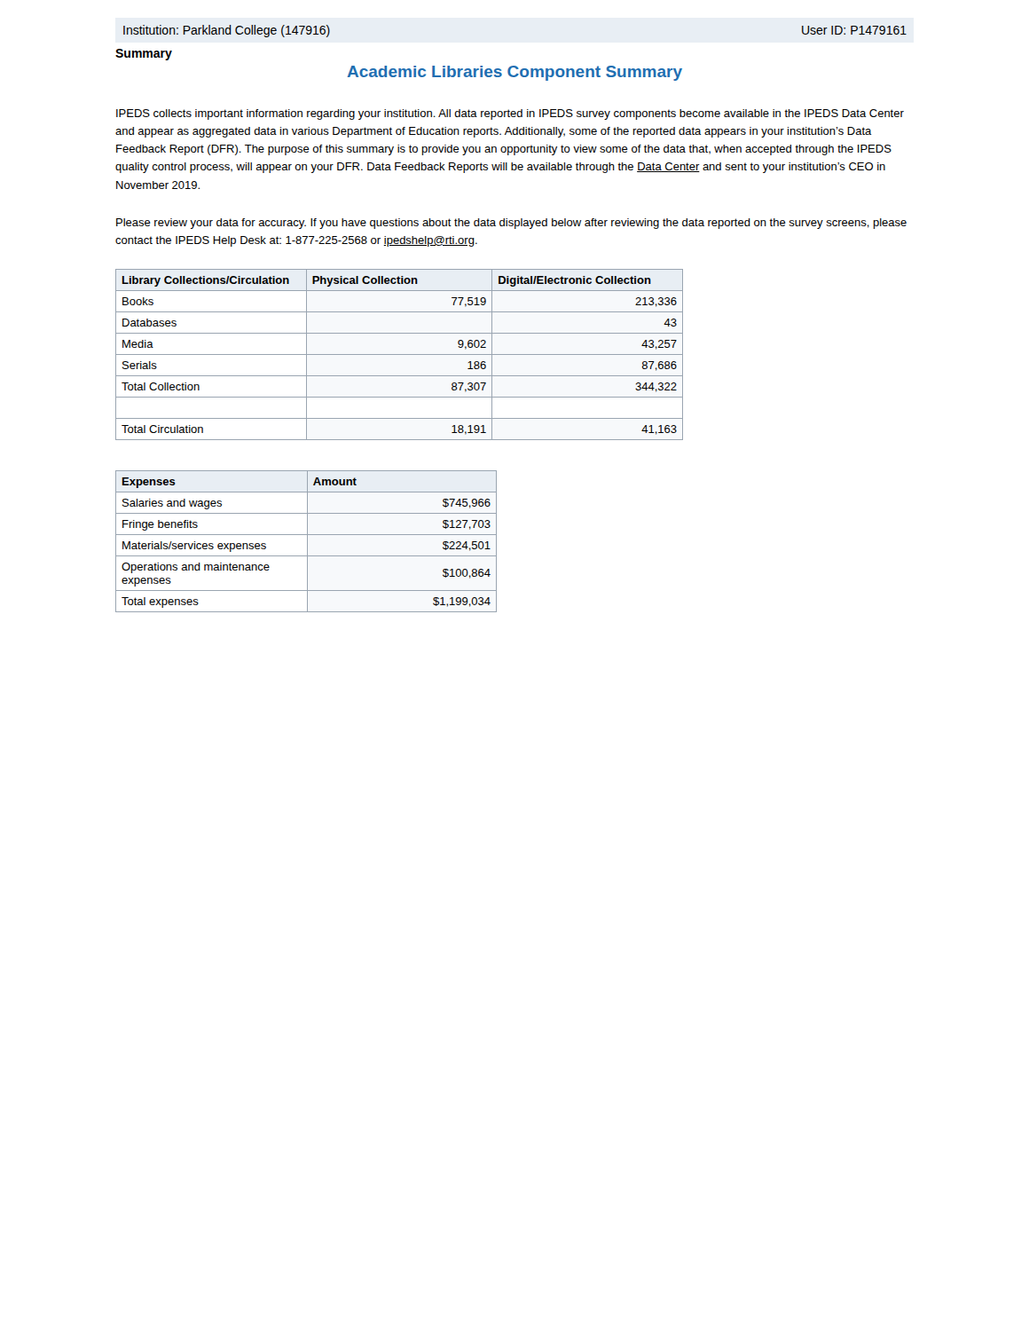Institution: Parkland College (147916)
User ID: P1479161
Summary
Academic Libraries Component Summary
IPEDS collects important information regarding your institution. All data reported in IPEDS survey components become available in the IPEDS Data Center and appear as aggregated data in various Department of Education reports. Additionally, some of the reported data appears in your institution’s Data Feedback Report (DFR). The purpose of this summary is to provide you an opportunity to view some of the data that, when accepted through the IPEDS quality control process, will appear on your DFR. Data Feedback Reports will be available through the Data Center and sent to your institution’s CEO in November 2019.
Please review your data for accuracy. If you have questions about the data displayed below after reviewing the data reported on the survey screens, please contact the IPEDS Help Desk at: 1-877-225-2568 or ipedshelp@rti.org.
| Library Collections/Circulation | Physical Collection | Digital/Electronic Collection |
| --- | --- | --- |
| Books | 77,519 | 213,336 |
| Databases | | 43 |
| Media | 9,602 | 43,257 |
| Serials | 186 | 87,686 |
| Total Collection | 87,307 | 344,322 |
| Total Circulation | 18,191 | 41,163 |
| Expenses | Amount |
| --- | --- |
| Salaries and wages | $745,966 |
| Fringe benefits | $127,703 |
| Materials/services expenses | $224,501 |
| Operations and maintenance expenses | $100,864 |
| Total expenses | $1,199,034 |